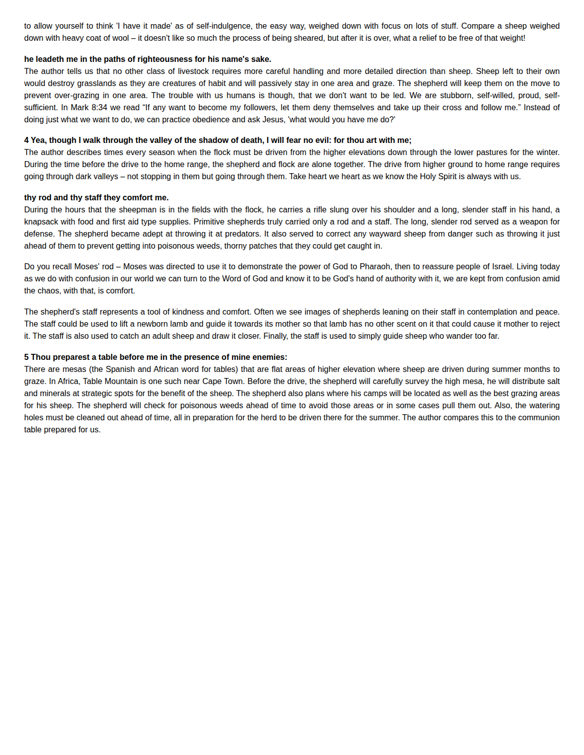to allow yourself to think 'I have it made' as of self-indulgence, the easy way, weighed down with focus on lots of stuff. Compare a sheep weighed down with heavy coat of wool – it doesn't like so much the process of being sheared, but after it is over, what a relief to be free of that weight!
he leadeth me in the paths of righteousness for his name's sake.
The author tells us that no other class of livestock requires more careful handling and more detailed direction than sheep. Sheep left to their own would destroy grasslands as they are creatures of habit and will passively stay in one area and graze. The shepherd will keep them on the move to prevent over-grazing in one area. The trouble with us humans is though, that we don't want to be led. We are stubborn, self-willed, proud, self-sufficient. In Mark 8:34 we read “If any want to become my followers, let them deny themselves and take up their cross and follow me.” Instead of doing just what we want to do, we can practice obedience and ask Jesus, 'what would you have me do?'
4 Yea, though I walk through the valley of the shadow of death, I will fear no evil: for thou art with me;
The author describes times every season when the flock must be driven from the higher elevations down through the lower pastures for the winter. During the time before the drive to the home range, the shepherd and flock are alone together. The drive from higher ground to home range requires going through dark valleys – not stopping in them but going through them. Take heart we heart as we know the Holy Spirit is always with us.
thy rod and thy staff they comfort me.
During the hours that the sheepman is in the fields with the flock, he carries a rifle slung over his shoulder and a long, slender staff in his hand, a knapsack with food and first aid type supplies. Primitive shepherds truly carried only a rod and a staff. The long, slender rod served as a weapon for defense. The shepherd became adept at throwing it at predators. It also served to correct any wayward sheep from danger such as throwing it just ahead of them to prevent getting into poisonous weeds, thorny patches that they could get caught in.
Do you recall Moses' rod – Moses was directed to use it to demonstrate the power of God to Pharaoh, then to reassure people of Israel. Living today as we do with confusion in our world we can turn to the Word of God and know it to be God's hand of authority with it, we are kept from confusion amid the chaos, with that, is comfort.
The shepherd's staff represents a tool of kindness and comfort. Often we see images of shepherds leaning on their staff in contemplation and peace. The staff could be used to lift a newborn lamb and guide it towards its mother so that lamb has no other scent on it that could cause it mother to reject it. The staff is also used to catch an adult sheep and draw it closer. Finally, the staff is used to simply guide sheep who wander too far.
5 Thou preparest a table before me in the presence of mine enemies:
There are mesas (the Spanish and African word for tables) that are flat areas of higher elevation where sheep are driven during summer months to graze. In Africa, Table Mountain is one such near Cape Town. Before the drive, the shepherd will carefully survey the high mesa, he will distribute salt and minerals at strategic spots for the benefit of the sheep. The shepherd also plans where his camps will be located as well as the best grazing areas for his sheep. The shepherd will check for poisonous weeds ahead of time to avoid those areas or in some cases pull them out. Also, the watering holes must be cleaned out ahead of time, all in preparation for the herd to be driven there for the summer. The author compares this to the communion table prepared for us.